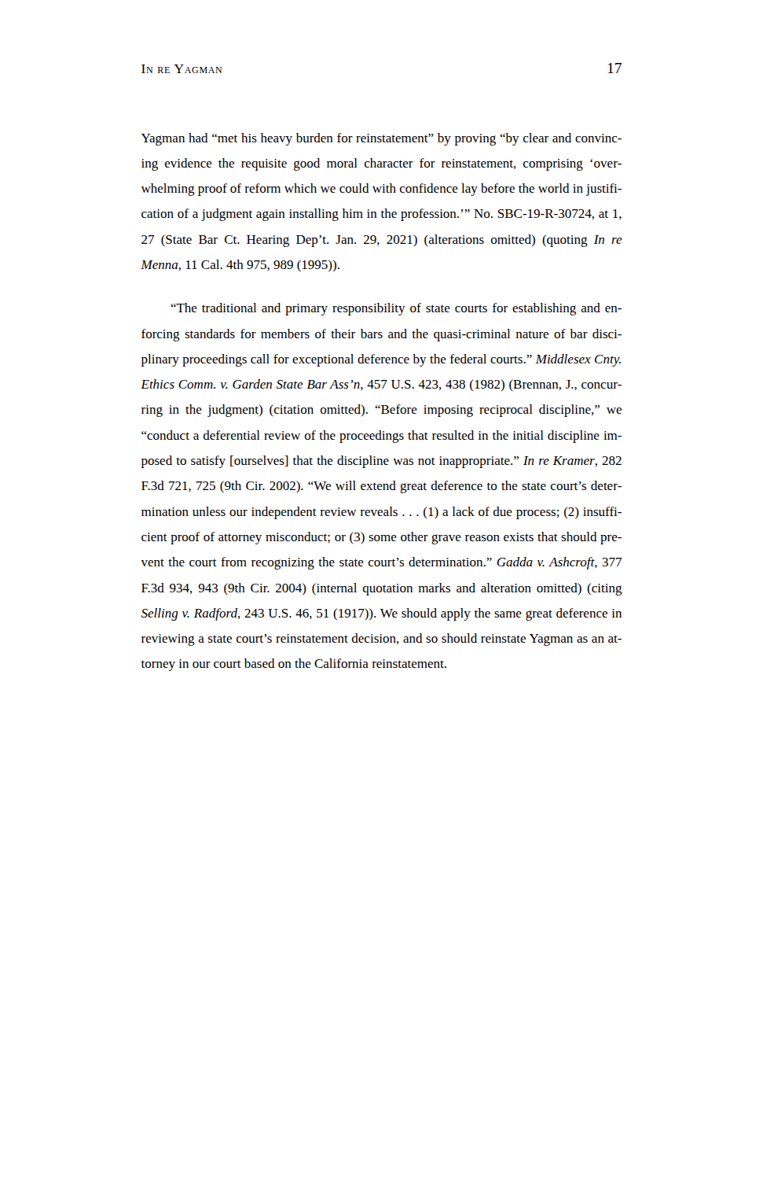In re Yagman 17
Yagman had “met his heavy burden for reinstatement” by proving “by clear and convincing evidence the requisite good moral character for reinstatement, comprising ‘overwhelming proof of reform which we could with confidence lay before the world in justification of a judgment again installing him in the profession.’” No. SBC-19-R-30724, at 1, 27 (State Bar Ct. Hearing Dep’t. Jan. 29, 2021) (alterations omitted) (quoting In re Menna, 11 Cal. 4th 975, 989 (1995)).
“The traditional and primary responsibility of state courts for establishing and enforcing standards for members of their bars and the quasi-criminal nature of bar disciplinary proceedings call for exceptional deference by the federal courts.” Middlesex Cnty. Ethics Comm. v. Garden State Bar Ass’n, 457 U.S. 423, 438 (1982) (Brennan, J., concurring in the judgment) (citation omitted). “Before imposing reciprocal discipline,” we “conduct a deferential review of the proceedings that resulted in the initial discipline imposed to satisfy [ourselves] that the discipline was not inappropriate.” In re Kramer, 282 F.3d 721, 725 (9th Cir. 2002). “We will extend great deference to the state court’s determination unless our independent review reveals . . . (1) a lack of due process; (2) insufficient proof of attorney misconduct; or (3) some other grave reason exists that should prevent the court from recognizing the state court’s determination.” Gadda v. Ashcroft, 377 F.3d 934, 943 (9th Cir. 2004) (internal quotation marks and alteration omitted) (citing Selling v. Radford, 243 U.S. 46, 51 (1917)). We should apply the same great deference in reviewing a state court’s reinstatement decision, and so should reinstate Yagman as an attorney in our court based on the California reinstatement.